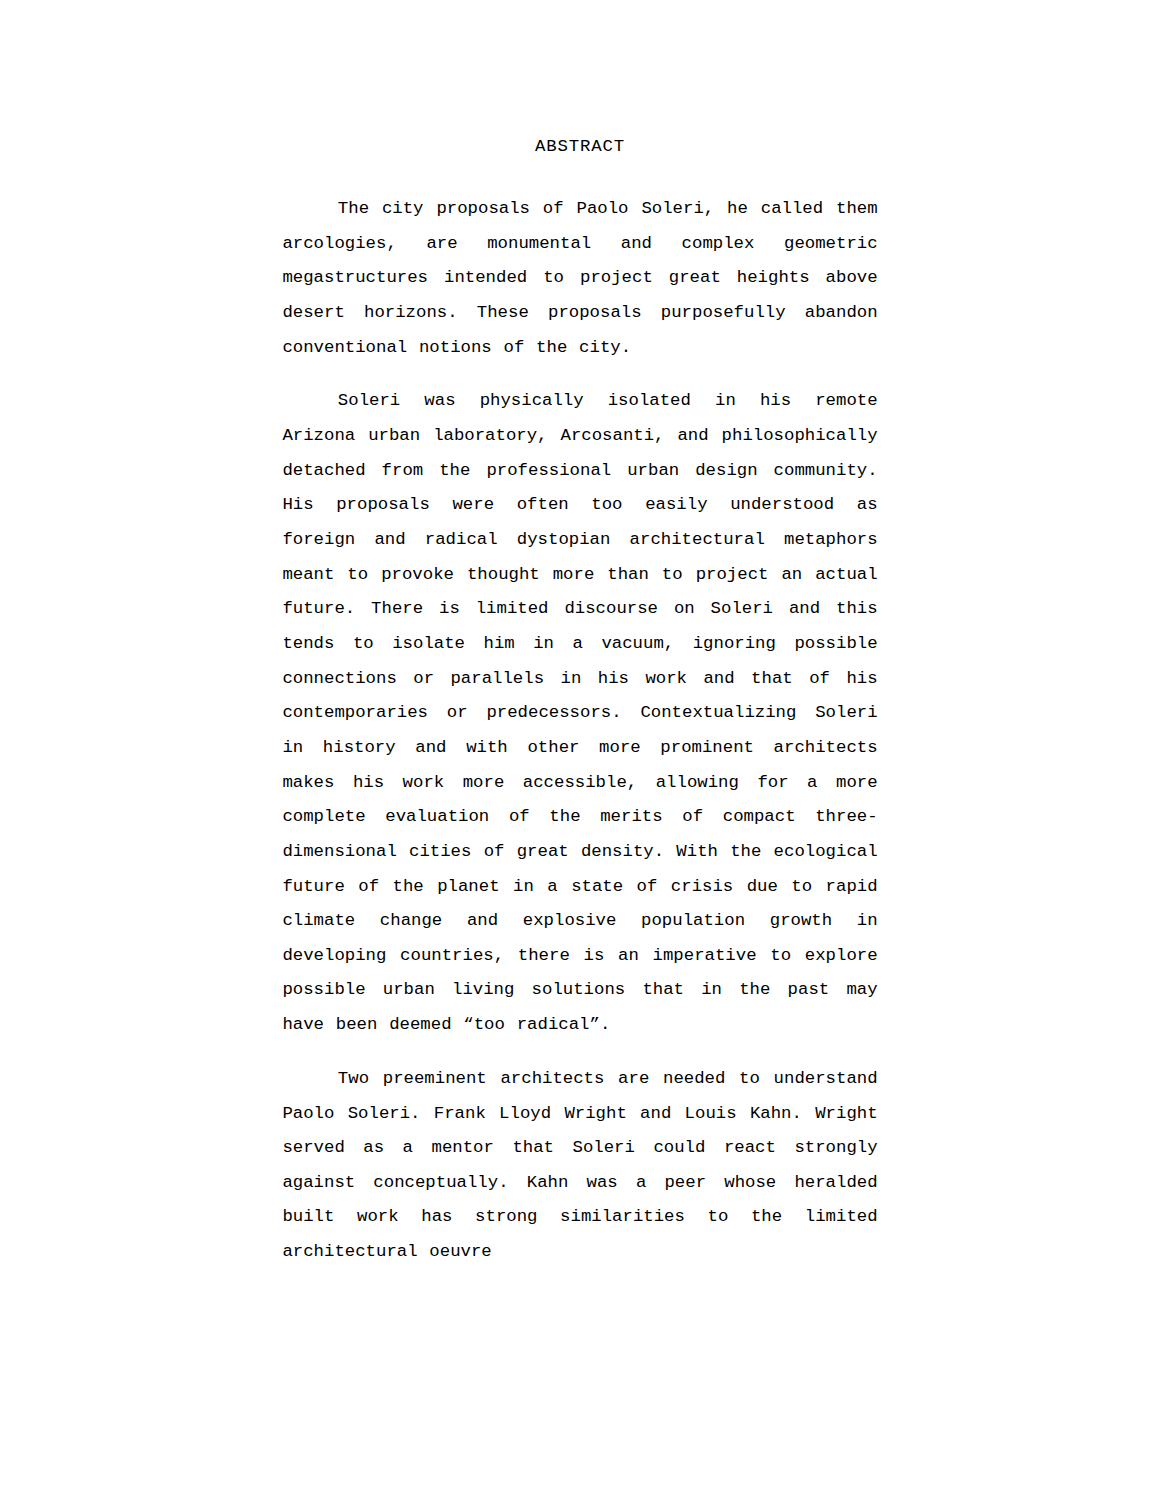ABSTRACT
The city proposals of Paolo Soleri, he called them arcologies, are monumental and complex geometric megastructures intended to project great heights above desert horizons. These proposals purposefully abandon conventional notions of the city.
Soleri was physically isolated in his remote Arizona urban laboratory, Arcosanti, and philosophically detached from the professional urban design community. His proposals were often too easily understood as foreign and radical dystopian architectural metaphors meant to provoke thought more than to project an actual future. There is limited discourse on Soleri and this tends to isolate him in a vacuum, ignoring possible connections or parallels in his work and that of his contemporaries or predecessors. Contextualizing Soleri in history and with other more prominent architects makes his work more accessible, allowing for a more complete evaluation of the merits of compact three-dimensional cities of great density. With the ecological future of the planet in a state of crisis due to rapid climate change and explosive population growth in developing countries, there is an imperative to explore possible urban living solutions that in the past may have been deemed “too radical”.
Two preeminent architects are needed to understand Paolo Soleri. Frank Lloyd Wright and Louis Kahn. Wright served as a mentor that Soleri could react strongly against conceptually. Kahn was a peer whose heralded built work has strong similarities to the limited architectural oeuvre